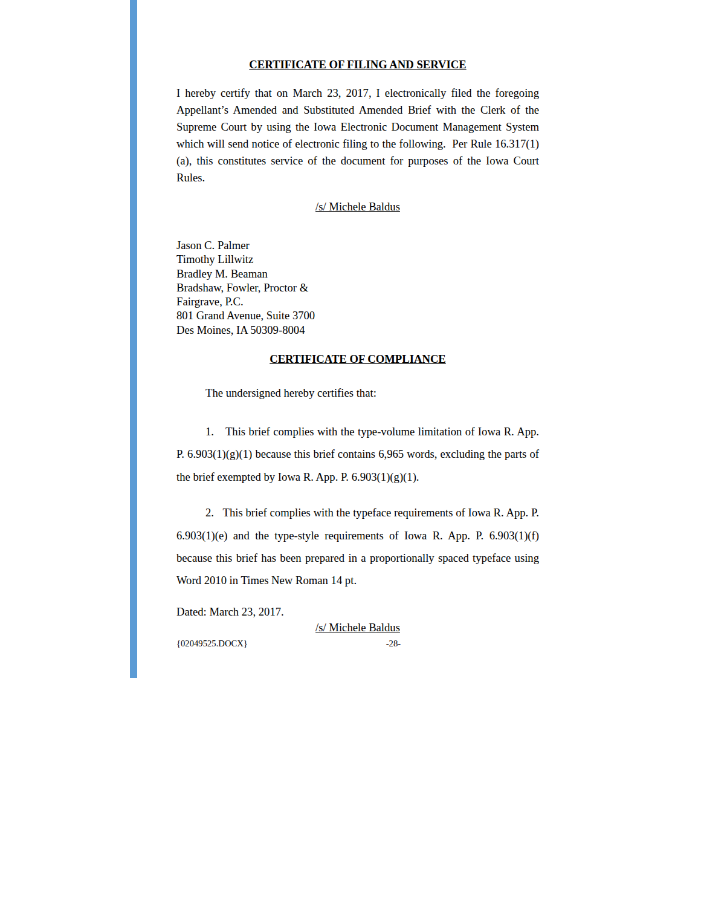CERTIFICATE OF FILING AND SERVICE
I hereby certify that on March 23, 2017, I electronically filed the foregoing Appellant’s Amended and Substituted Amended Brief with the Clerk of the Supreme Court by using the Iowa Electronic Document Management System which will send notice of electronic filing to the following. Per Rule 16.317(1)(a), this constitutes service of the document for purposes of the Iowa Court Rules.
/s/ Michele Baldus
Jason C. Palmer
Timothy Lillwitz
Bradley M. Beaman
Bradshaw, Fowler, Proctor &
Fairgrave, P.C.
801 Grand Avenue, Suite 3700
Des Moines, IA 50309-8004
CERTIFICATE OF COMPLIANCE
The undersigned hereby certifies that:
1. This brief complies with the type-volume limitation of Iowa R. App. P. 6.903(1)(g)(1) because this brief contains 6,965 words, excluding the parts of the brief exempted by Iowa R. App. P. 6.903(1)(g)(1).
2. This brief complies with the typeface requirements of Iowa R. App. P. 6.903(1)(e) and the type-style requirements of Iowa R. App. P. 6.903(1)(f) because this brief has been prepared in a proportionally spaced typeface using Word 2010 in Times New Roman 14 pt.
Dated: March 23, 2017.
/s/ Michele Baldus
{02049525.DOCX}
-28-